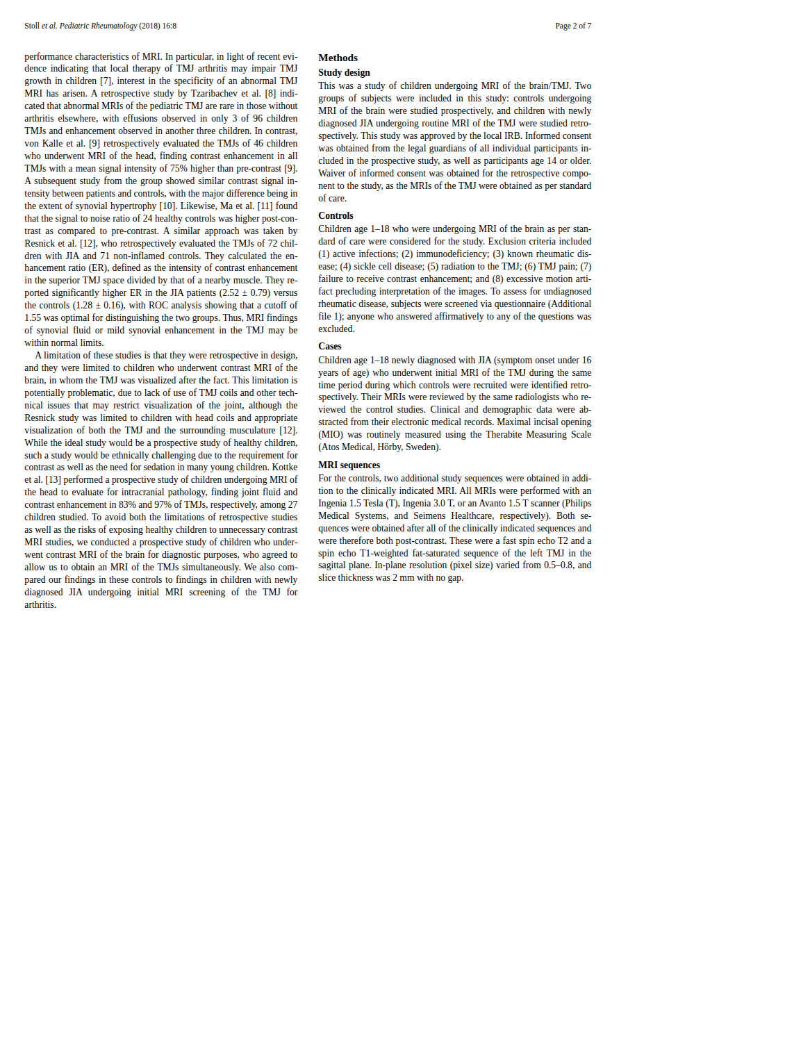Stoll et al. Pediatric Rheumatology (2018) 16:8 Page 2 of 7
performance characteristics of MRI. In particular, in light of recent evidence indicating that local therapy of TMJ arthritis may impair TMJ growth in children [7], interest in the specificity of an abnormal TMJ MRI has arisen. A retrospective study by Tzaribachev et al. [8] indicated that abnormal MRIs of the pediatric TMJ are rare in those without arthritis elsewhere, with effusions observed in only 3 of 96 children TMJs and enhancement observed in another three children. In contrast, von Kalle et al. [9] retrospectively evaluated the TMJs of 46 children who underwent MRI of the head, finding contrast enhancement in all TMJs with a mean signal intensity of 75% higher than pre-contrast [9]. A subsequent study from the group showed similar contrast signal intensity between patients and controls, with the major difference being in the extent of synovial hypertrophy [10]. Likewise, Ma et al. [11] found that the signal to noise ratio of 24 healthy controls was higher post-contrast as compared to pre-contrast. A similar approach was taken by Resnick et al. [12], who retrospectively evaluated the TMJs of 72 children with JIA and 71 non-inflamed controls. They calculated the enhancement ratio (ER), defined as the intensity of contrast enhancement in the superior TMJ space divided by that of a nearby muscle. They reported significantly higher ER in the JIA patients (2.52 ± 0.79) versus the controls (1.28 ± 0.16), with ROC analysis showing that a cutoff of 1.55 was optimal for distinguishing the two groups. Thus, MRI findings of synovial fluid or mild synovial enhancement in the TMJ may be within normal limits.
A limitation of these studies is that they were retrospective in design, and they were limited to children who underwent contrast MRI of the brain, in whom the TMJ was visualized after the fact. This limitation is potentially problematic, due to lack of use of TMJ coils and other technical issues that may restrict visualization of the joint, although the Resnick study was limited to children with head coils and appropriate visualization of both the TMJ and the surrounding musculature [12]. While the ideal study would be a prospective study of healthy children, such a study would be ethnically challenging due to the requirement for contrast as well as the need for sedation in many young children. Kottke et al. [13] performed a prospective study of children undergoing MRI of the head to evaluate for intracranial pathology, finding joint fluid and contrast enhancement in 83% and 97% of TMJs, respectively, among 27 children studied. To avoid both the limitations of retrospective studies as well as the risks of exposing healthy children to unnecessary contrast MRI studies, we conducted a prospective study of children who underwent contrast MRI of the brain for diagnostic purposes, who agreed to allow us to obtain an MRI of the TMJs simultaneously. We also compared our findings in these controls to findings in children with newly diagnosed JIA undergoing initial MRI screening of the TMJ for arthritis.
Methods
Study design
This was a study of children undergoing MRI of the brain/TMJ. Two groups of subjects were included in this study: controls undergoing MRI of the brain were studied prospectively, and children with newly diagnosed JIA undergoing routine MRI of the TMJ were studied retrospectively. This study was approved by the local IRB. Informed consent was obtained from the legal guardians of all individual participants included in the prospective study, as well as participants age 14 or older. Waiver of informed consent was obtained for the retrospective component to the study, as the MRIs of the TMJ were obtained as per standard of care.
Controls
Children age 1–18 who were undergoing MRI of the brain as per standard of care were considered for the study. Exclusion criteria included (1) active infections; (2) immunodeficiency; (3) known rheumatic disease; (4) sickle cell disease; (5) radiation to the TMJ; (6) TMJ pain; (7) failure to receive contrast enhancement; and (8) excessive motion artifact precluding interpretation of the images. To assess for undiagnosed rheumatic disease, subjects were screened via questionnaire (Additional file 1); anyone who answered affirmatively to any of the questions was excluded.
Cases
Children age 1–18 newly diagnosed with JIA (symptom onset under 16 years of age) who underwent initial MRI of the TMJ during the same time period during which controls were recruited were identified retrospectively. Their MRIs were reviewed by the same radiologists who reviewed the control studies. Clinical and demographic data were abstracted from their electronic medical records. Maximal incisal opening (MIO) was routinely measured using the Therabite Measuring Scale (Atos Medical, Hörby, Sweden).
MRI sequences
For the controls, two additional study sequences were obtained in addition to the clinically indicated MRI. All MRIs were performed with an Ingenia 1.5 Tesla (T), Ingenia 3.0 T, or an Avanto 1.5 T scanner (Philips Medical Systems, and Seimens Healthcare, respectively). Both sequences were obtained after all of the clinically indicated sequences and were therefore both post-contrast. These were a fast spin echo T2 and a spin echo T1-weighted fat-saturated sequence of the left TMJ in the sagittal plane. In-plane resolution (pixel size) varied from 0.5–0.8, and slice thickness was 2 mm with no gap.